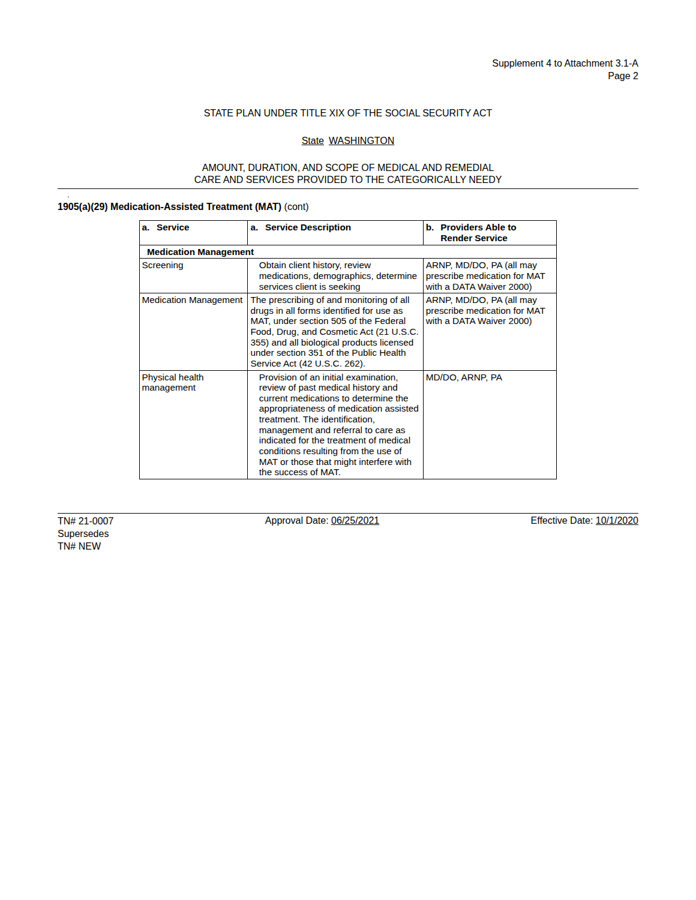Supplement 4 to Attachment 3.1-A
Page 2
STATE PLAN UNDER TITLE XIX OF THE SOCIAL SECURITY ACT
State WASHINGTON
AMOUNT, DURATION, AND SCOPE OF MEDICAL AND REMEDIAL
CARE AND SERVICES PROVIDED TO THE CATEGORICALLY NEEDY
.
1905(a)(29) Medication-Assisted Treatment (MAT) (cont)
| a. Service | a. Service Description | b. Providers Able to Render Service |
| --- | --- | --- |
| Medication Management |
| Screening | Obtain client history, review medications, demographics, determine services client is seeking | ARNP, MD/DO, PA (all may prescribe medication for MAT with a DATA Waiver 2000) |
| Medication Management | The prescribing of and monitoring of all drugs in all forms identified for use as MAT, under section 505 of the Federal Food, Drug, and Cosmetic Act (21 U.S.C. 355) and all biological products licensed under section 351 of the Public Health Service Act (42 U.S.C. 262). | ARNP, MD/DO, PA (all may prescribe medication for MAT with a DATA Waiver 2000) |
| Physical health management | Provision of an initial examination, review of past medical history and current medications to determine the appropriateness of medication assisted treatment. The identification, management and referral to care as indicated for the treatment of medical conditions resulting from the use of MAT or those that might interfere with the success of MAT. | MD/DO, ARNP, PA |
TN# 21-0007
Supersedes
TN# NEW
Approval Date: 06/25/2021
Effective Date: 10/1/2020